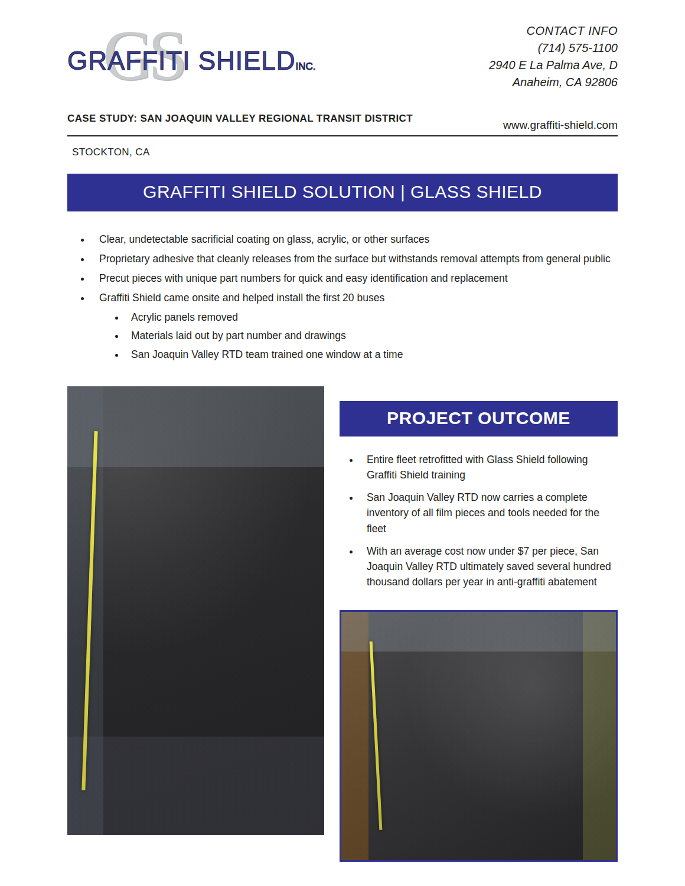GS GRAFFITI SHIELDINC.
CONTACT INFO
(714) 575-1100
2940 E La Palma Ave, D
Anaheim, CA 92806
Case Study: San Joaquin Valley Regional Transit District
www.graffiti-shield.com
STOCKTON, CA
GRAFFITI SHIELD SOLUTION | GLASS SHIELD
Clear, undetectable sacrificial coating on glass, acrylic, or other surfaces
Proprietary adhesive that cleanly releases from the surface but withstands removal attempts from general public
Precut pieces with unique part numbers for quick and easy identification and replacement
Graffiti Shield came onsite and helped install the first 20 buses
Acrylic panels removed
Materials laid out by part number and drawings
San Joaquin Valley RTD team trained one window at a time
Graffiti Shield technician applying protective film inside a transit bus.
PROJECT OUTCOME
Entire fleet retrofitted with Glass Shield following Graffiti Shield training
San Joaquin Valley RTD now carries a complete inventory of all film pieces and tools needed for the fleet
With an average cost now under $7 per piece, San Joaquin Valley RTD ultimately saved several hundred thousand dollars per year in anti-graffiti abatement
San Joaquin Valley RTD staff installing Glass Shield film on bus windows.